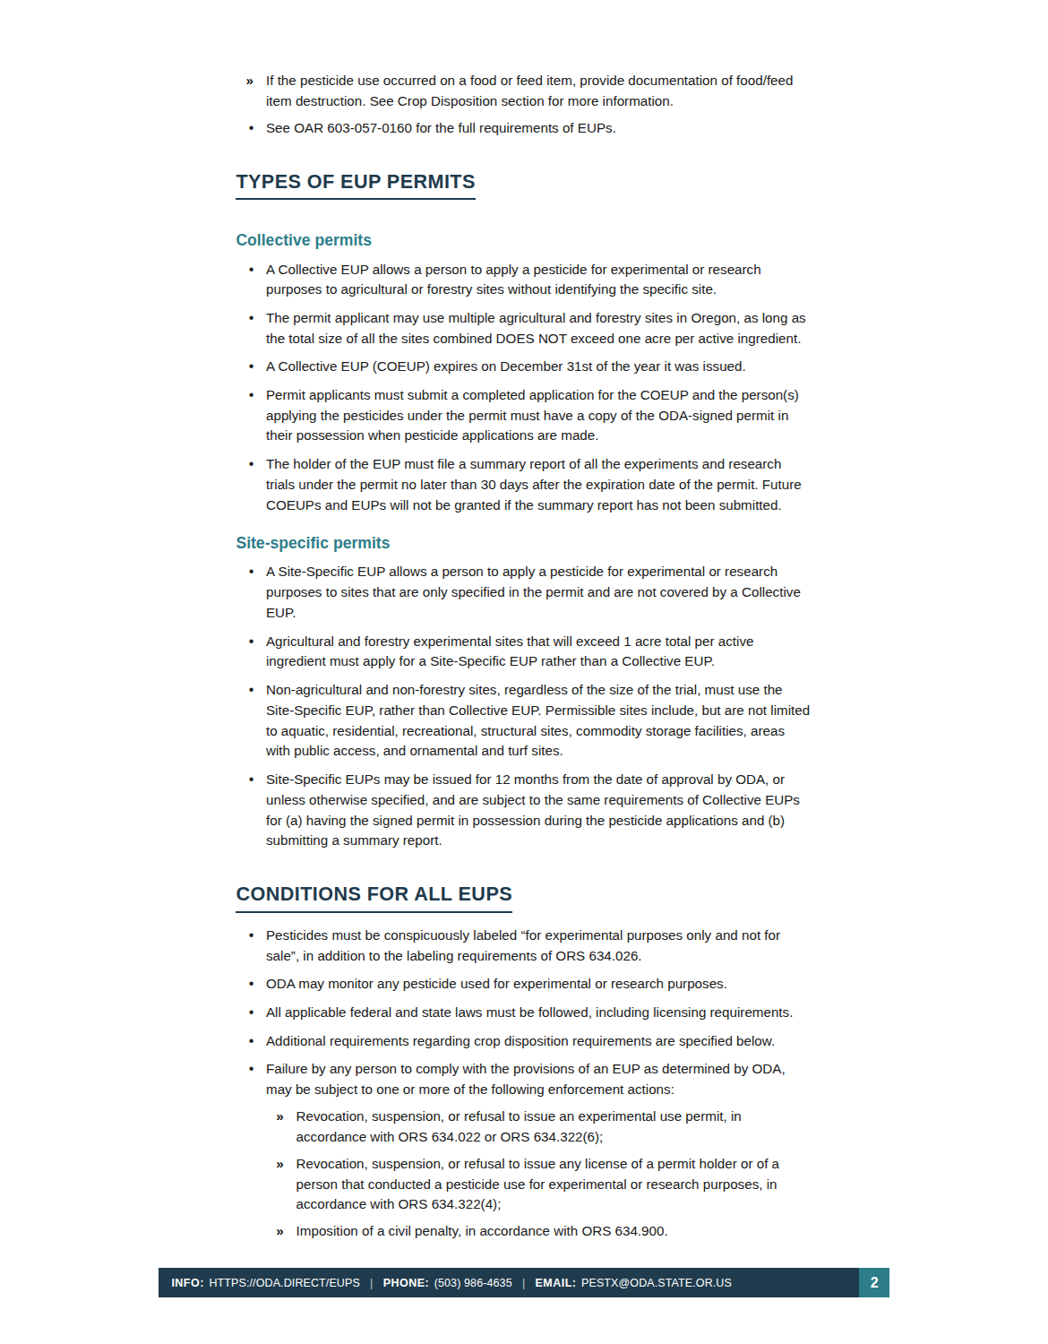If the pesticide use occurred on a food or feed item, provide documentation of food/feed item destruction. See Crop Disposition section for more information.
See OAR 603-057-0160 for the full requirements of EUPs.
Types of EUP Permits
Collective permits
A Collective EUP allows a person to apply a pesticide for experimental or research purposes to agricultural or forestry sites without identifying the specific site.
The permit applicant may use multiple agricultural and forestry sites in Oregon, as long as the total size of all the sites combined DOES NOT exceed one acre per active ingredient.
A Collective EUP (COEUP) expires on December 31st of the year it was issued.
Permit applicants must submit a completed application for the COEUP and the person(s) applying the pesticides under the permit must have a copy of the ODA-signed permit in their possession when pesticide applications are made.
The holder of the EUP must file a summary report of all the experiments and research trials under the permit no later than 30 days after the expiration date of the permit. Future COEUPs and EUPs will not be granted if the summary report has not been submitted.
Site-specific permits
A Site-Specific EUP allows a person to apply a pesticide for experimental or research purposes to sites that are only specified in the permit and are not covered by a Collective EUP.
Agricultural and forestry experimental sites that will exceed 1 acre total per active ingredient must apply for a Site-Specific EUP rather than a Collective EUP.
Non-agricultural and non-forestry sites, regardless of the size of the trial, must use the Site-Specific EUP, rather than Collective EUP. Permissible sites include, but are not limited to aquatic, residential, recreational, structural sites, commodity storage facilities, areas with public access, and ornamental and turf sites.
Site-Specific EUPs may be issued for 12 months from the date of approval by ODA, or unless otherwise specified, and are subject to the same requirements of Collective EUPs for (a) having the signed permit in possession during the pesticide applications and (b) submitting a summary report.
Conditions for All EUPs
Pesticides must be conspicuously labeled “for experimental purposes only and not for sale”, in addition to the labeling requirements of ORS 634.026.
ODA may monitor any pesticide used for experimental or research purposes.
All applicable federal and state laws must be followed, including licensing requirements.
Additional requirements regarding crop disposition requirements are specified below.
Failure by any person to comply with the provisions of an EUP as determined by ODA, may be subject to one or more of the following enforcement actions:
Revocation, suspension, or refusal to issue an experimental use permit, in accordance with ORS 634.022 or ORS 634.322(6);
Revocation, suspension, or refusal to issue any license of a permit holder or of a person that conducted a pesticide use for experimental or research purposes, in accordance with ORS 634.322(4);
Imposition of a civil penalty, in accordance with ORS 634.900.
Info: HTTPS://ODA.DIRECT/EUPS | Phone: (503) 986-4635 | Email: PESTX@ODA.STATE.OR.US
2